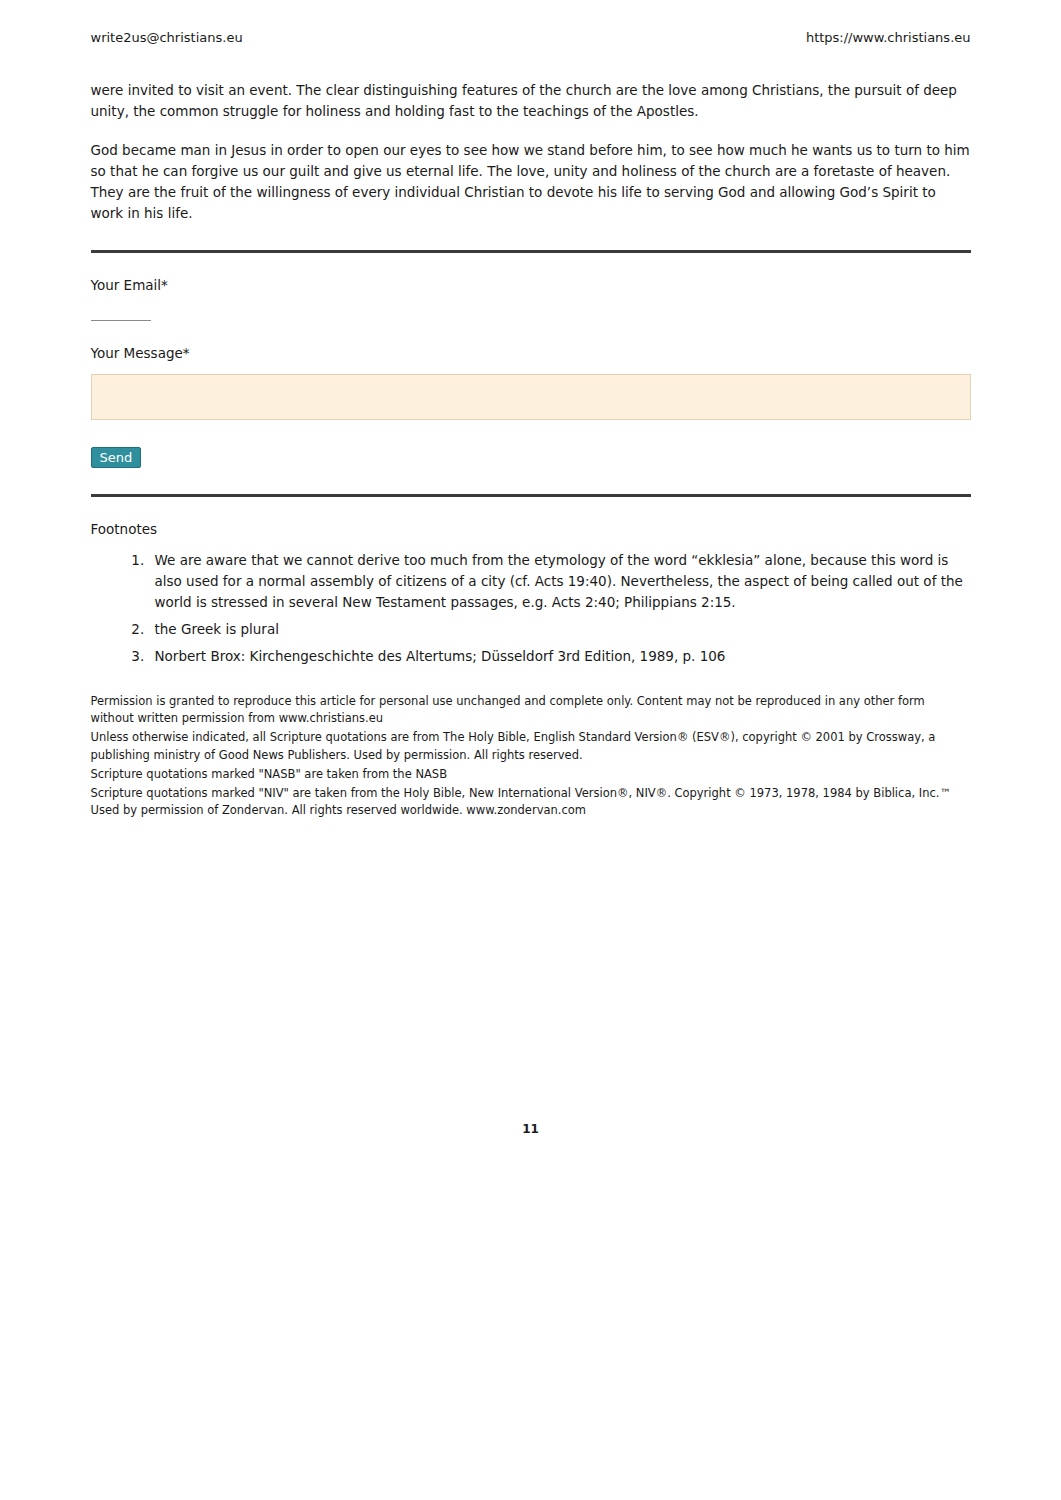write2us@christians.eu https://www.christians.eu
were invited to visit an event. The clear distinguishing features of the church are the love among Christians, the pursuit of deep unity, the common struggle for holiness and holding fast to the teachings of the Apostles.
God became man in Jesus in order to open our eyes to see how we stand before him, to see how much he wants us to turn to him so that he can forgive us our guilt and give us eternal life. The love, unity and holiness of the church are a foretaste of heaven. They are the fruit of the willingness of every individual Christian to devote his life to serving God and allowing God’s Spirit to work in his life.
Your Email*
Your Message*
Send
Footnotes
We are aware that we cannot derive too much from the etymology of the word “ekklesia” alone, because this word is also used for a normal assembly of citizens of a city (cf. Acts 19:40). Nevertheless, the aspect of being called out of the world is stressed in several New Testament passages, e.g. Acts 2:40; Philippians 2:15.
the Greek is plural
Norbert Brox: Kirchengeschichte des Altertums; Düsseldorf 3rd Edition, 1989, p. 106
Permission is granted to reproduce this article for personal use unchanged and complete only. Content may not be reproduced in any other form without written permission from www.christians.eu
Unless otherwise indicated, all Scripture quotations are from The Holy Bible, English Standard Version® (ESV®), copyright © 2001 by Crossway, a publishing ministry of Good News Publishers. Used by permission. All rights reserved.
Scripture quotations marked "NASB" are taken from the NASB
Scripture quotations marked "NIV" are taken from the Holy Bible, New International Version®, NIV®. Copyright © 1973, 1978, 1984 by Biblica, Inc.™ Used by permission of Zondervan. All rights reserved worldwide. www.zondervan.com
11